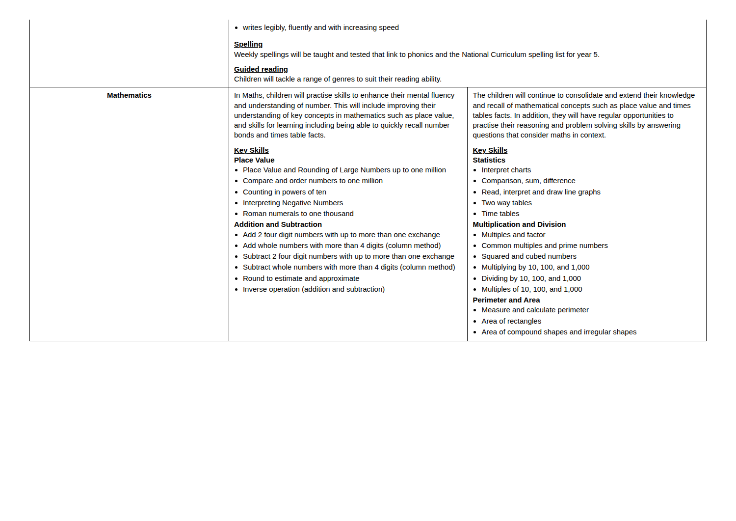| | writes legibly, fluently and with increasing speed Spelling Weekly spellings will be taught and tested that link to phonics and the National Curriculum spelling list for year 5. Guided reading Children will tackle a range of genres to suit their reading ability. |
| Mathematics | In Maths, children will practise skills to enhance their mental fluency and understanding of number. This will include improving their understanding of key concepts in mathematics such as place value, and skills for learning including being able to quickly recall number bonds and times table facts. Key Skills Place Value Place Value and Rounding of Large Numbers up to one million Compare and order numbers to one million Counting in powers of ten Interpreting Negative Numbers Roman numerals to one thousand Addition and Subtraction Add 2 four digit numbers with up to more than one exchange Add whole numbers with more than 4 digits (column method) Subtract 2 four digit numbers with up to more than one exchange Subtract whole numbers with more than 4 digits (column method) Round to estimate and approximate Inverse operation (addition and subtraction) | The children will continue to consolidate and extend their knowledge and recall of mathematical concepts such as place value and times tables facts. In addition, they will have regular opportunities to practise their reasoning and problem solving skills by answering questions that consider maths in context. Key Skills Statistics Interpret charts Comparison, sum, difference Read, interpret and draw line graphs Two way tables Time tables Multiplication and Division Multiples and factor Common multiples and prime numbers Squared and cubed numbers Multiplying by 10, 100, and 1,000 Dividing by 10, 100, and 1,000 Multiples of 10, 100, and 1,000 Perimeter and Area Measure and calculate perimeter Area of rectangles Area of compound shapes and irregular shapes |